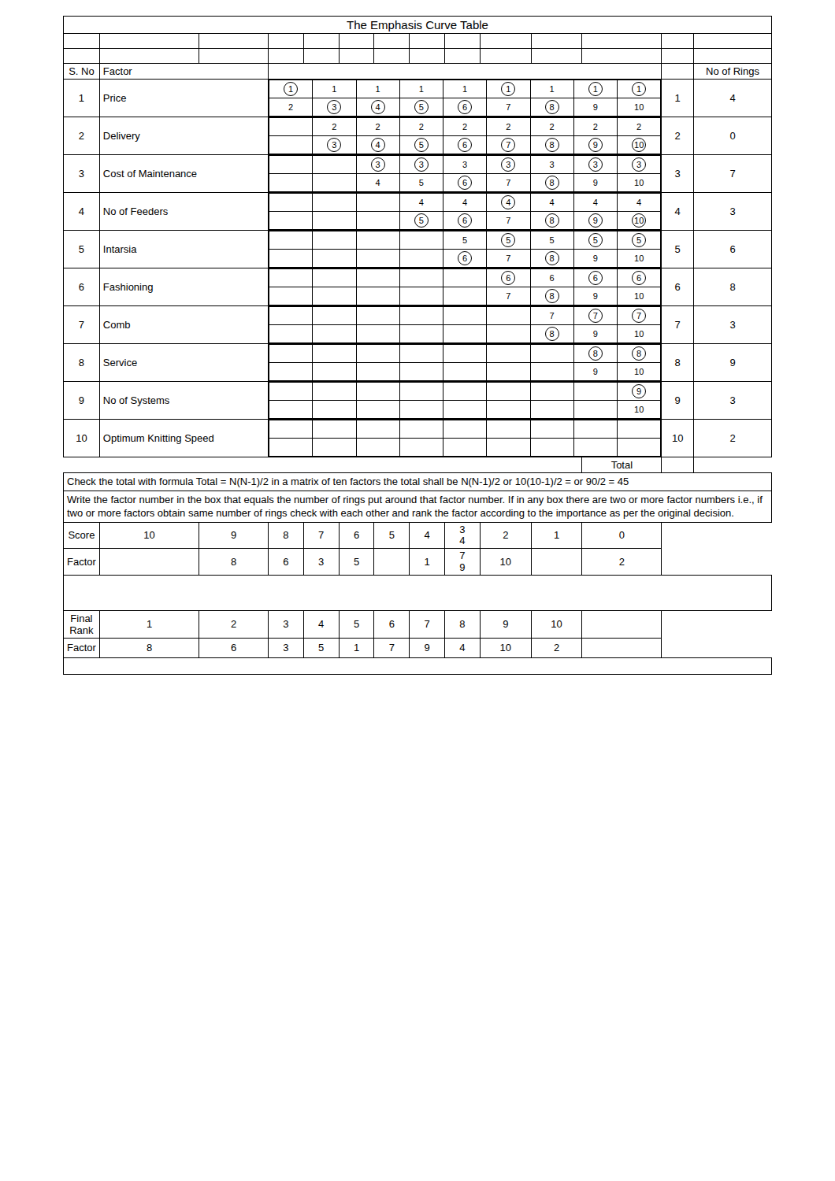| The Emphasis Curve Table |
| S. No | Factor | | | No of Rings |
| 1 | Price | / 1 / 1 / 1 / 1 / 1 / 1 / 1 / 1 / 1 / / 2 / 3 / 4 / 5 / 6 / 7 / 8 / 9 / 10 / | 1 | 4 |
| 2 | Delivery | / / 2 / 2 / 2 / 2 / 2 / 2 / 2 / 2 / / / 3 / 4 / 5 / 6 / 7 / 8 / 9 / 10 / | 2 | 0 |
| 3 | Cost of Maintenance | / / / 3 / 3 / 3 / 3 / 3 / 3 / 3 / / / / 4 / 5 / 6 / 7 / 8 / 9 / 10 / | 3 | 7 |
| 4 | No of Feeders | / / / / 4 / 4 / 4 / 4 / 4 / 4 / / / / / 5 / 6 / 7 / 8 / 9 / 10 / | 4 | 3 |
| 5 | Intarsia | / / / / / 5 / 5 / 5 / 5 / 5 / / / / / / 6 / 7 / 8 / 9 / 10 / | 5 | 6 |
| 6 | Fashioning | / / / / / / 6 / 6 / 6 / 6 / / / / / / / 7 / 8 / 9 / 10 / | 6 | 8 |
| 7 | Comb | / / / / / / / 7 / 7 / 7 / / / / / / / / 8 / 9 / 10 / | 7 | 3 |
| 8 | Service | / / / / / / / / 8 / 8 / / / / / / / / / 9 / 10 / | 8 | 9 |
| 9 | No of Systems | / / / / / / / / / 9 / / / / / / / / / / 10 / | 9 | 3 |
| 10 | Optimum Knitting Speed | | 10 | 2 |
| | Total | |
| Check the total with formula Total = N(N-1)/2 in a matrix of ten factors the total shall be N(N-1)/2 or 10(10-1)/2 = or 90/2 = 45 |
| Write the factor number in the box that equals the number of rings put around that factor number. If in any box there are two or more factor numbers i.e., if two or more factors obtain same number of rings check with each other and rank the factor according to the importance as per the original decision. |
| Score | 10 | 9 | 8 | 7 | 6 | 5 | 4 | 3 4 | 2 | 1 | 0 | |
| Factor | | 8 | 6 | 3 | 5 | | 1 | 7 9 | 10 | | 2 | |
| Final Rank | 1 | 2 | 3 | 4 | 5 | 6 | 7 | 8 | 9 | 10 | | |
| Factor | 8 | 6 | 3 | 5 | 1 | 7 | 9 | 4 | 10 | 2 | | |